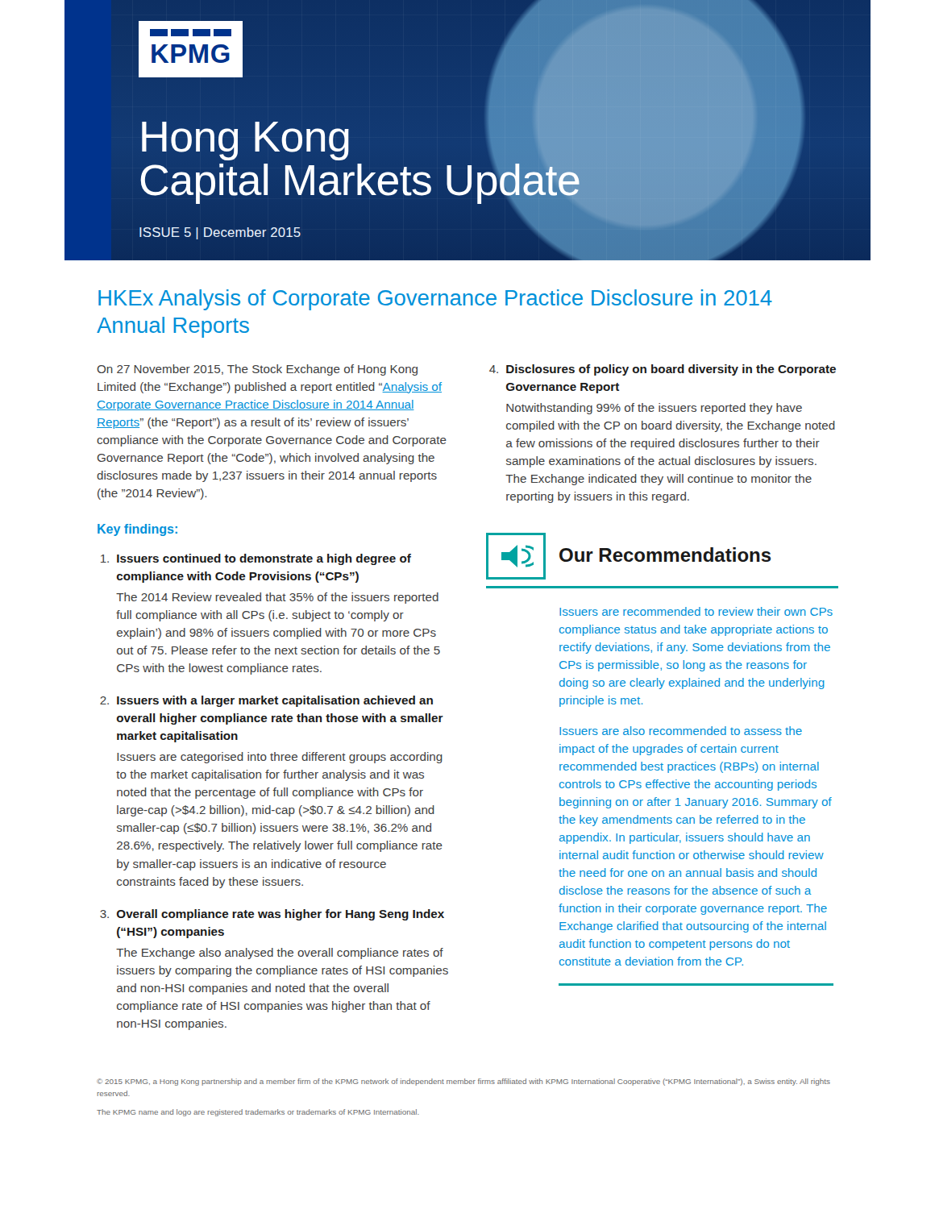KPMG
Hong Kong Capital Markets Update
ISSUE 5 | December 2015
HKEx Analysis of Corporate Governance Practice Disclosure in 2014 Annual Reports
On 27 November 2015, The Stock Exchange of Hong Kong Limited (the “Exchange”) published a report entitled “Analysis of Corporate Governance Practice Disclosure in 2014 Annual Reports” (the “Report”) as a result of its’ review of issuers’ compliance with the Corporate Governance Code and Corporate Governance Report (the “Code”), which involved analysing the disclosures made by 1,237 issuers in their 2014 annual reports (the ”2014 Review”).
Key findings:
Issuers continued to demonstrate a high degree of compliance with Code Provisions (“CPs”)
The 2014 Review revealed that 35% of the issuers reported full compliance with all CPs (i.e. subject to ‘comply or explain’) and 98% of issuers complied with 70 or more CPs out of 75. Please refer to the next section for details of the 5 CPs with the lowest compliance rates.
Issuers with a larger market capitalisation achieved an overall higher compliance rate than those with a smaller market capitalisation
Issuers are categorised into three different groups according to the market capitalisation for further analysis and it was noted that the percentage of full compliance with CPs for large-cap (>$4.2 billion), mid-cap (>$0.7 & ≤4.2 billion) and smaller-cap (≤$0.7 billion) issuers were 38.1%, 36.2% and 28.6%, respectively. The relatively lower full compliance rate by smaller-cap issuers is an indicative of resource constraints faced by these issuers.
Overall compliance rate was higher for Hang Seng Index (“HSI”) companies
The Exchange also analysed the overall compliance rates of issuers by comparing the compliance rates of HSI companies and non-HSI companies and noted that the overall compliance rate of HSI companies was higher than that of non-HSI companies.
Disclosures of policy on board diversity in the Corporate Governance Report
Notwithstanding 99% of the issuers reported they have compiled with the CP on board diversity, the Exchange noted a few omissions of the required disclosures further to their sample examinations of the actual disclosures by issuers. The Exchange indicated they will continue to monitor the reporting by issuers in this regard.
Our Recommendations
Issuers are recommended to review their own CPs compliance status and take appropriate actions to rectify deviations, if any. Some deviations from the CPs is permissible, so long as the reasons for doing so are clearly explained and the underlying principle is met.
Issuers are also recommended to assess the impact of the upgrades of certain current recommended best practices (RBPs) on internal controls to CPs effective the accounting periods beginning on or after 1 January 2016. Summary of the key amendments can be referred to in the appendix. In particular, issuers should have an internal audit function or otherwise should review the need for one on an annual basis and should disclose the reasons for the absence of such a function in their corporate governance report. The Exchange clarified that outsourcing of the internal audit function to competent persons do not constitute a deviation from the CP.
© 2015 KPMG, a Hong Kong partnership and a member firm of the KPMG network of independent member firms affiliated with KPMG International Cooperative (“KPMG International”), a Swiss entity. All rights reserved.
The KPMG name and logo are registered trademarks or trademarks of KPMG International.